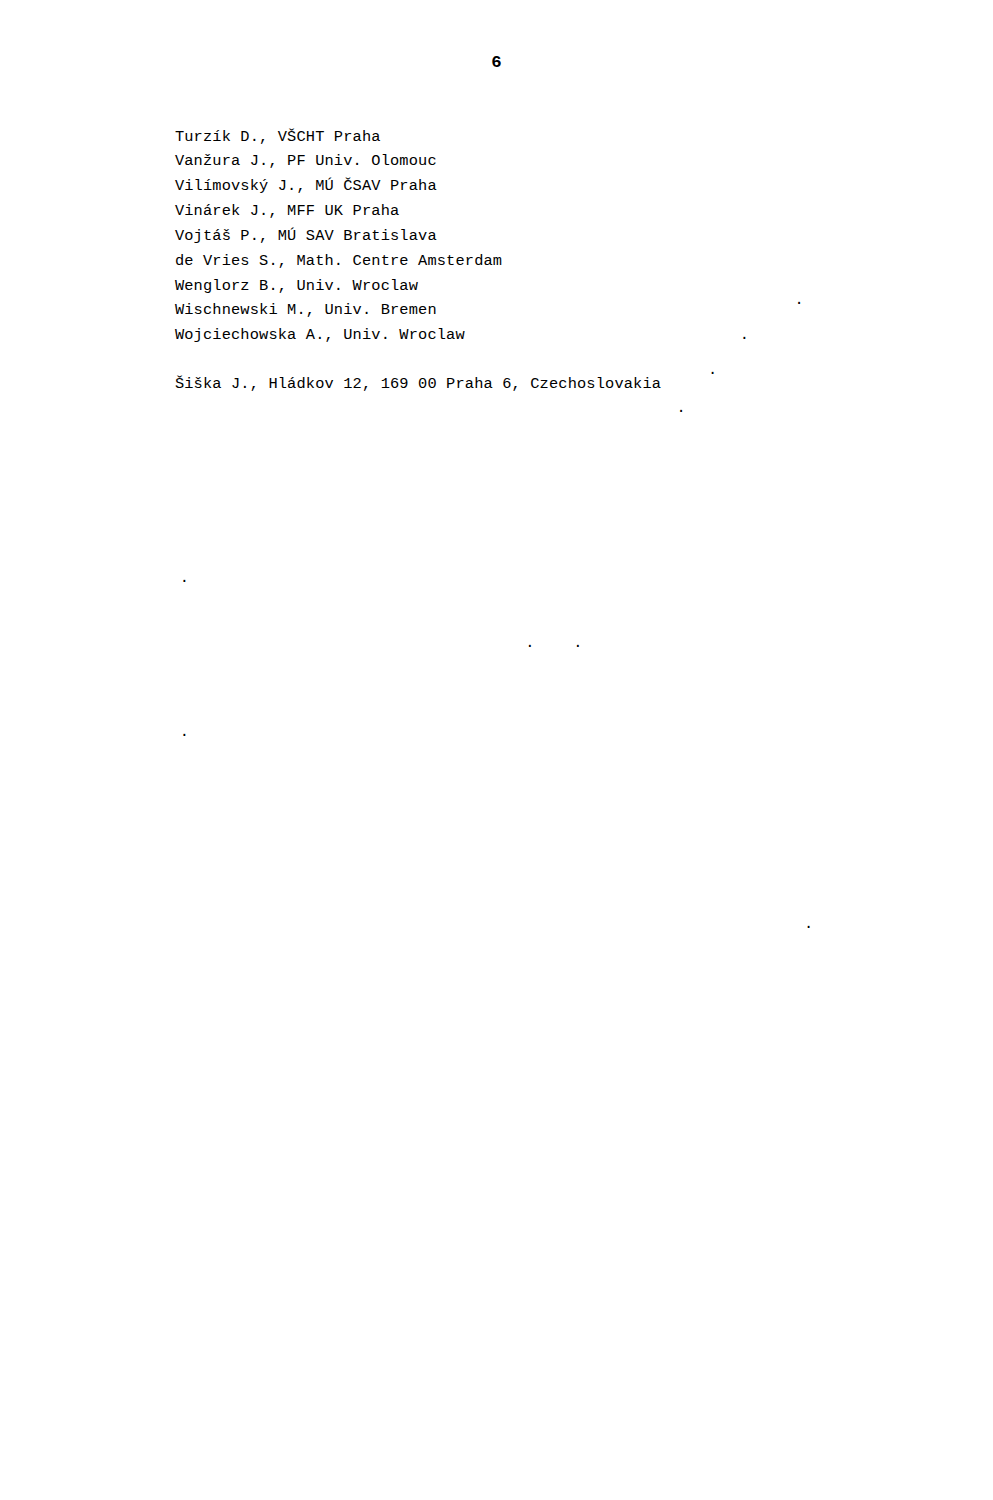6
Turzík D., VŠCHT Praha
Vanžura J., PF Univ. Olomouc
Vilímovský J., MÚ ČSAV Praha
Vinárek J., MFF UK Praha
Vojtáš P., MÚ SAV Bratislava
de Vries S., Math. Centre Amsterdam
Wenglorz B., Univ. Wroclaw
Wischnewski M., Univ. Bremen
Wojciechowska A., Univ. Wroclaw
Šiška J., Hládkov 12, 169 00 Praha 6, Czechoslovakia
. . . . . . . . .